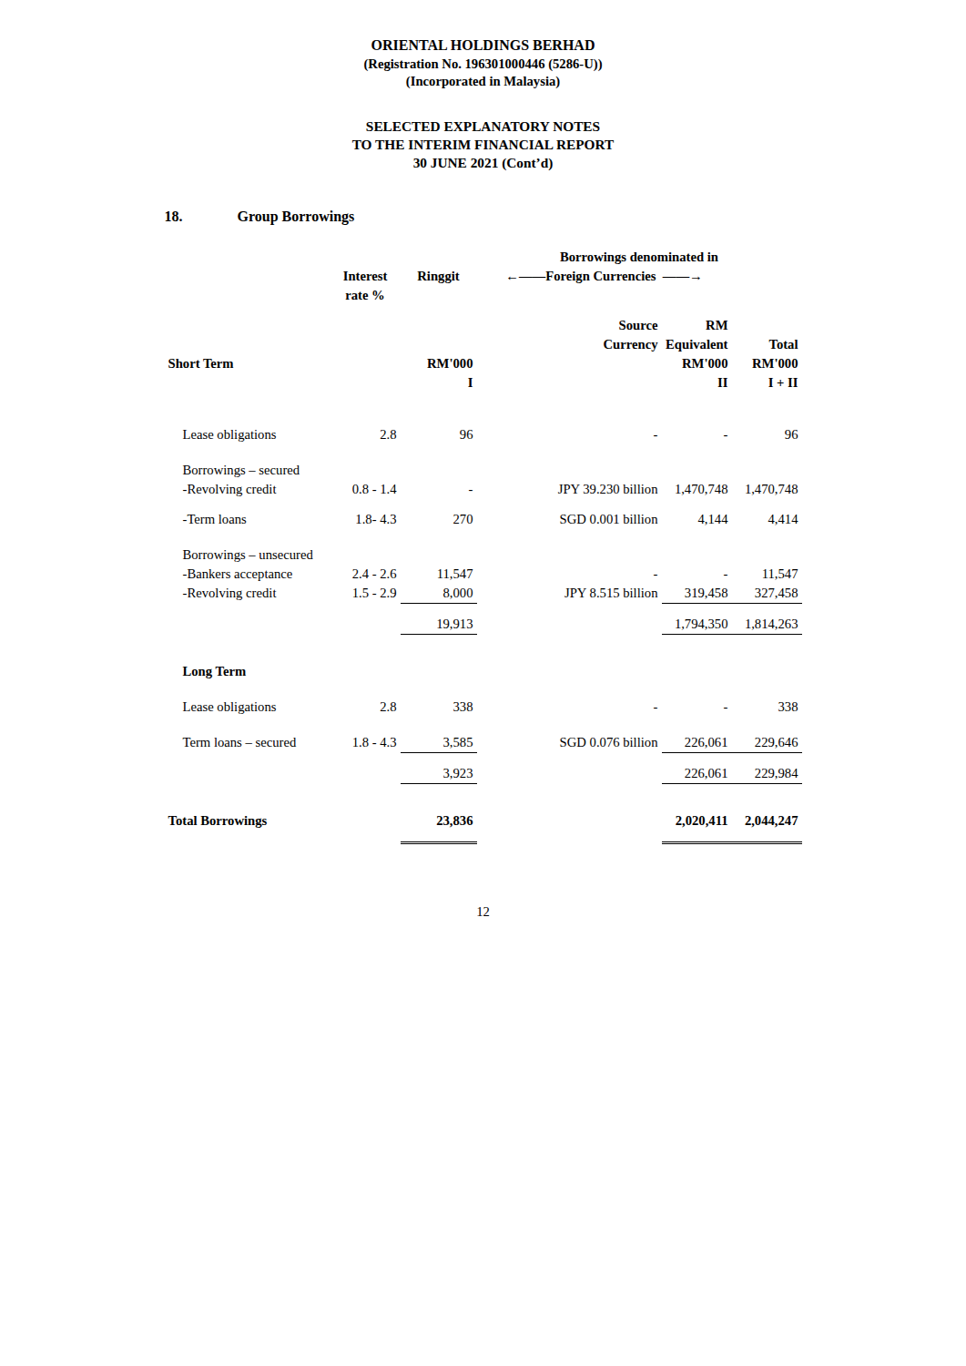ORIENTAL HOLDINGS BERHAD
(Registration No. 196301000446 (5286-U))
(Incorporated in Malaysia)
SELECTED EXPLANATORY NOTES
TO THE INTERIM FINANCIAL REPORT
30 JUNE 2021 (Cont’d)
18. Group Borrowings
| | | | Borrowings denominated in |
| | Interest | Ringgit | ←——Foreign Currencies ——→ | |
| | rate % | | | | | |
| | | | | Source | RM | |
| | | | | Currency | Equivalent | Total |
| Short Term | | RM'000 | | | RM'000 | RM'000 |
| | | I | | | II | I + II |
| Lease obligations | 2.8 | 96 | | - | - | 96 |
| Borrowings – secured | | | | | | |
| -Revolving credit | 0.8 - 1.4 | - | JPY 39.230 billion | 1,470,748 | 1,470,748 |
| -Term loans | 1.8- 4.3 | 270 | SGD 0.001 billion | 4,144 | 4,414 |
| Borrowings – unsecured | | | | | | |
| -Bankers acceptance | 2.4 - 2.6 | 11,547 | | - | - | 11,547 |
| -Revolving credit | 1.5 - 2.9 | 8,000 | JPY 8.515 billion | 319,458 | 327,458 |
| | | 19,913 | | | 1,794,350 | 1,814,263 |
| Long Term | | | | | | |
| Lease obligations | 2.8 | 338 | | - | - | 338 |
| Term loans – secured | 1.8 - 4.3 | 3,585 | SGD 0.076 billion | 226,061 | 229,646 |
| | | 3,923 | | | 226,061 | 229,984 |
| Total Borrowings | | 23,836 | | | 2,020,411 | 2,044,247 |
12